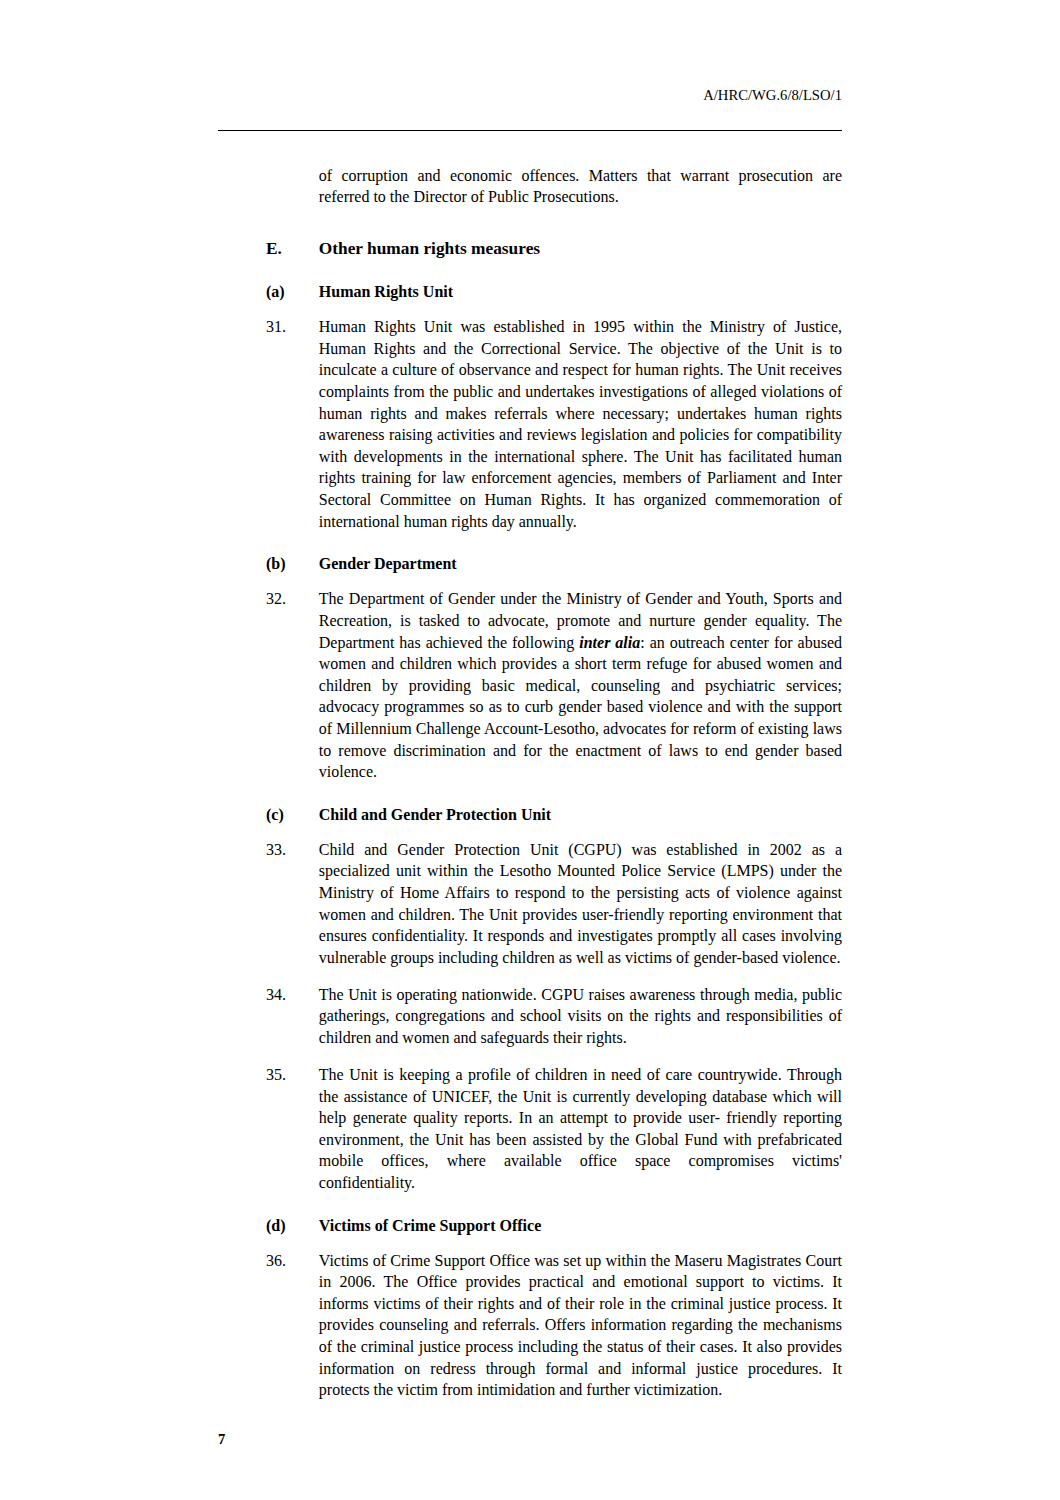A/HRC/WG.6/8/LSO/1
of corruption and economic offences. Matters that warrant prosecution are referred to the Director of Public Prosecutions.
E. Other human rights measures
(a) Human Rights Unit
31. Human Rights Unit was established in 1995 within the Ministry of Justice, Human Rights and the Correctional Service. The objective of the Unit is to inculcate a culture of observance and respect for human rights. The Unit receives complaints from the public and undertakes investigations of alleged violations of human rights and makes referrals where necessary; undertakes human rights awareness raising activities and reviews legislation and policies for compatibility with developments in the international sphere. The Unit has facilitated human rights training for law enforcement agencies, members of Parliament and Inter Sectoral Committee on Human Rights. It has organized commemoration of international human rights day annually.
(b) Gender Department
32. The Department of Gender under the Ministry of Gender and Youth, Sports and Recreation, is tasked to advocate, promote and nurture gender equality. The Department has achieved the following inter alia: an outreach center for abused women and children which provides a short term refuge for abused women and children by providing basic medical, counseling and psychiatric services; advocacy programmes so as to curb gender based violence and with the support of Millennium Challenge Account-Lesotho, advocates for reform of existing laws to remove discrimination and for the enactment of laws to end gender based violence.
(c) Child and Gender Protection Unit
33. Child and Gender Protection Unit (CGPU) was established in 2002 as a specialized unit within the Lesotho Mounted Police Service (LMPS) under the Ministry of Home Affairs to respond to the persisting acts of violence against women and children. The Unit provides user-friendly reporting environment that ensures confidentiality. It responds and investigates promptly all cases involving vulnerable groups including children as well as victims of gender-based violence.
34. The Unit is operating nationwide. CGPU raises awareness through media, public gatherings, congregations and school visits on the rights and responsibilities of children and women and safeguards their rights.
35. The Unit is keeping a profile of children in need of care countrywide. Through the assistance of UNICEF, the Unit is currently developing database which will help generate quality reports. In an attempt to provide user- friendly reporting environment, the Unit has been assisted by the Global Fund with prefabricated mobile offices, where available office space compromises victims' confidentiality.
(d) Victims of Crime Support Office
36. Victims of Crime Support Office was set up within the Maseru Magistrates Court in 2006. The Office provides practical and emotional support to victims. It informs victims of their rights and of their role in the criminal justice process. It provides counseling and referrals. Offers information regarding the mechanisms of the criminal justice process including the status of their cases. It also provides information on redress through formal and informal justice procedures. It protects the victim from intimidation and further victimization.
7